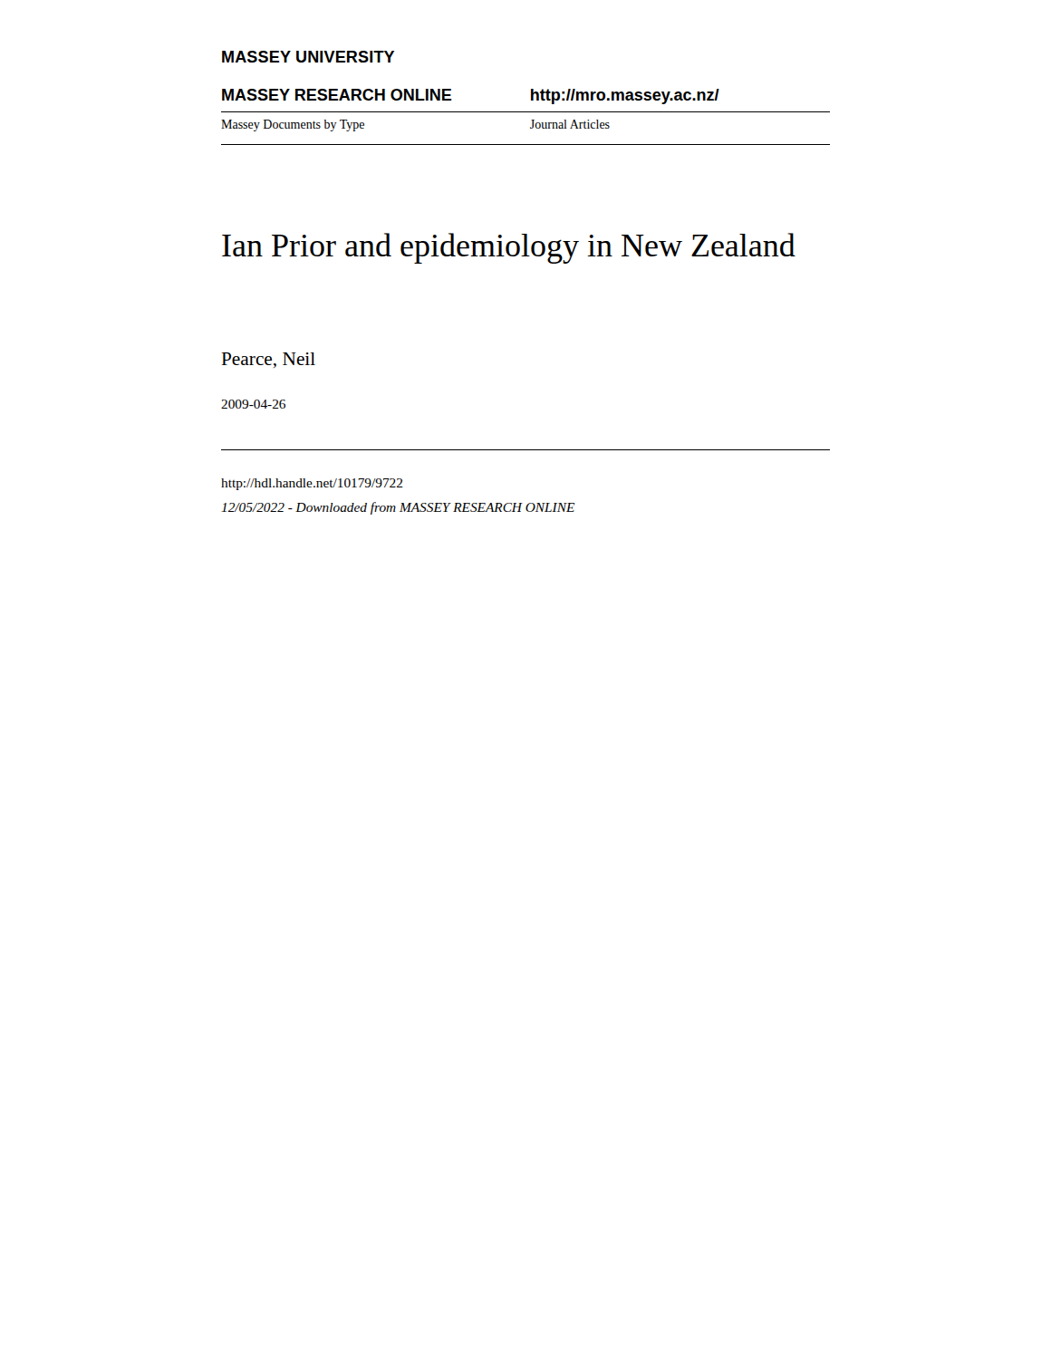MASSEY UNIVERSITY
MASSEY RESEARCH ONLINE http://mro.massey.ac.nz/
Massey Documents by Type Journal Articles
Ian Prior and epidemiology in New Zealand
Pearce, Neil
2009-04-26
http://hdl.handle.net/10179/9722
12/05/2022 - Downloaded from MASSEY RESEARCH ONLINE